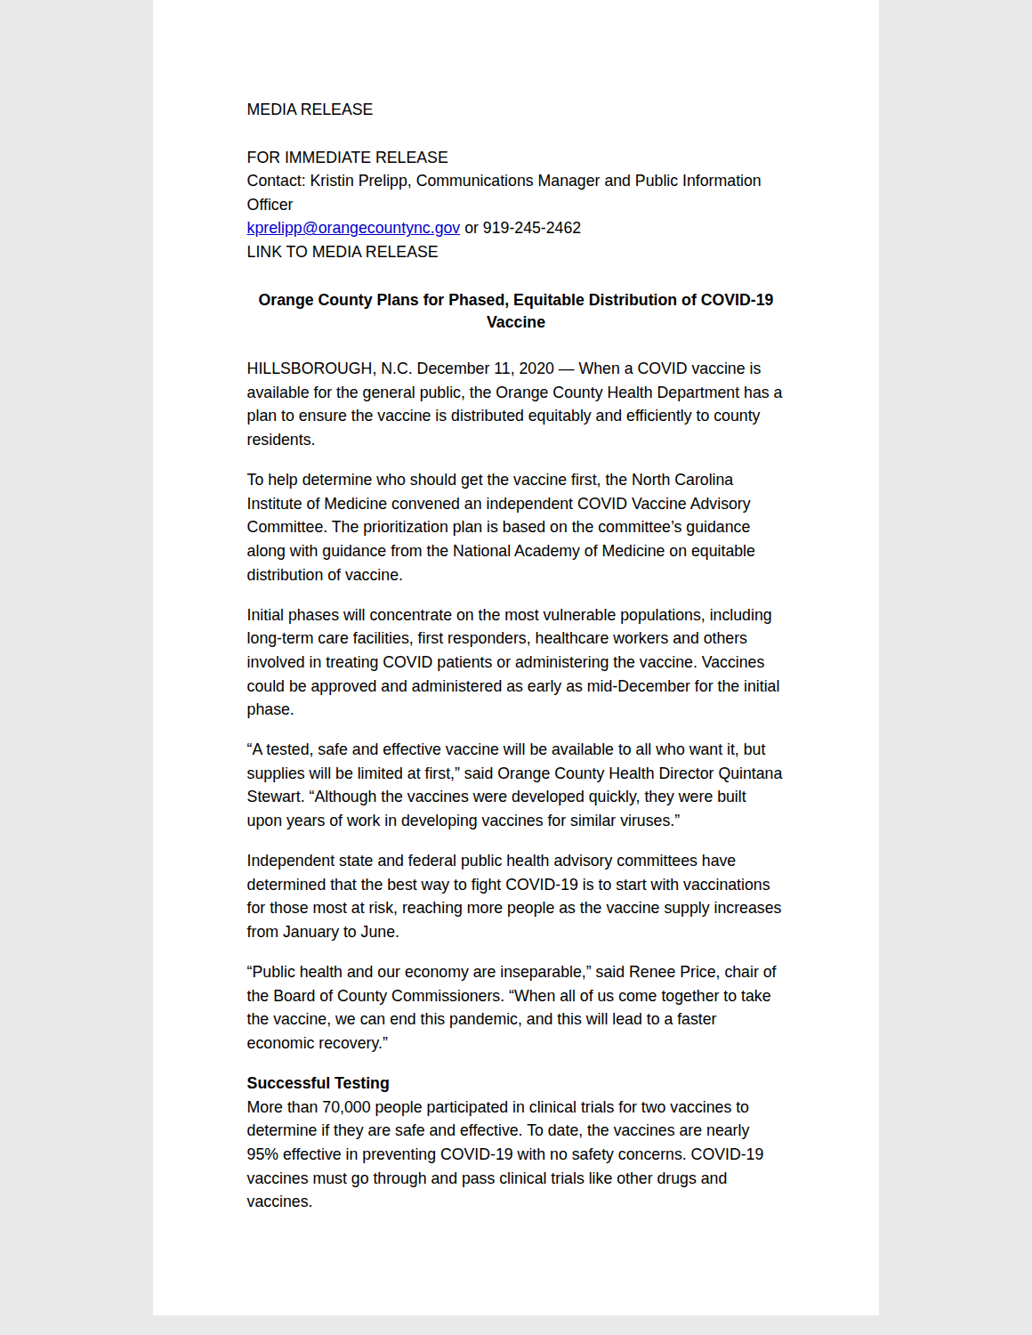MEDIA RELEASE
FOR IMMEDIATE RELEASE
Contact: Kristin Prelipp, Communications Manager and Public Information Officer
kprelipp@orangecountync.gov or 919-245-2462
LINK TO MEDIA RELEASE
Orange County Plans for Phased, Equitable Distribution of COVID-19 Vaccine
HILLSBOROUGH, N.C. December 11, 2020 — When a COVID vaccine is available for the general public, the Orange County Health Department has a plan to ensure the vaccine is distributed equitably and efficiently to county residents.
To help determine who should get the vaccine first, the North Carolina Institute of Medicine convened an independent COVID Vaccine Advisory Committee. The prioritization plan is based on the committee’s guidance along with guidance from the National Academy of Medicine on equitable distribution of vaccine.
Initial phases will concentrate on the most vulnerable populations, including long-term care facilities, first responders, healthcare workers and others involved in treating COVID patients or administering the vaccine. Vaccines could be approved and administered as early as mid-December for the initial phase.
“A tested, safe and effective vaccine will be available to all who want it, but supplies will be limited at first,” said Orange County Health Director Quintana Stewart. “Although the vaccines were developed quickly, they were built upon years of work in developing vaccines for similar viruses.”
Independent state and federal public health advisory committees have determined that the best way to fight COVID-19 is to start with vaccinations for those most at risk, reaching more people as the vaccine supply increases from January to June.
“Public health and our economy are inseparable,” said Renee Price, chair of the Board of County Commissioners. “When all of us come together to take the vaccine, we can end this pandemic, and this will lead to a faster economic recovery.”
Successful Testing
More than 70,000 people participated in clinical trials for two vaccines to determine if they are safe and effective. To date, the vaccines are nearly 95% effective in preventing COVID-19 with no safety concerns. COVID-19 vaccines must go through and pass clinical trials like other drugs and vaccines.